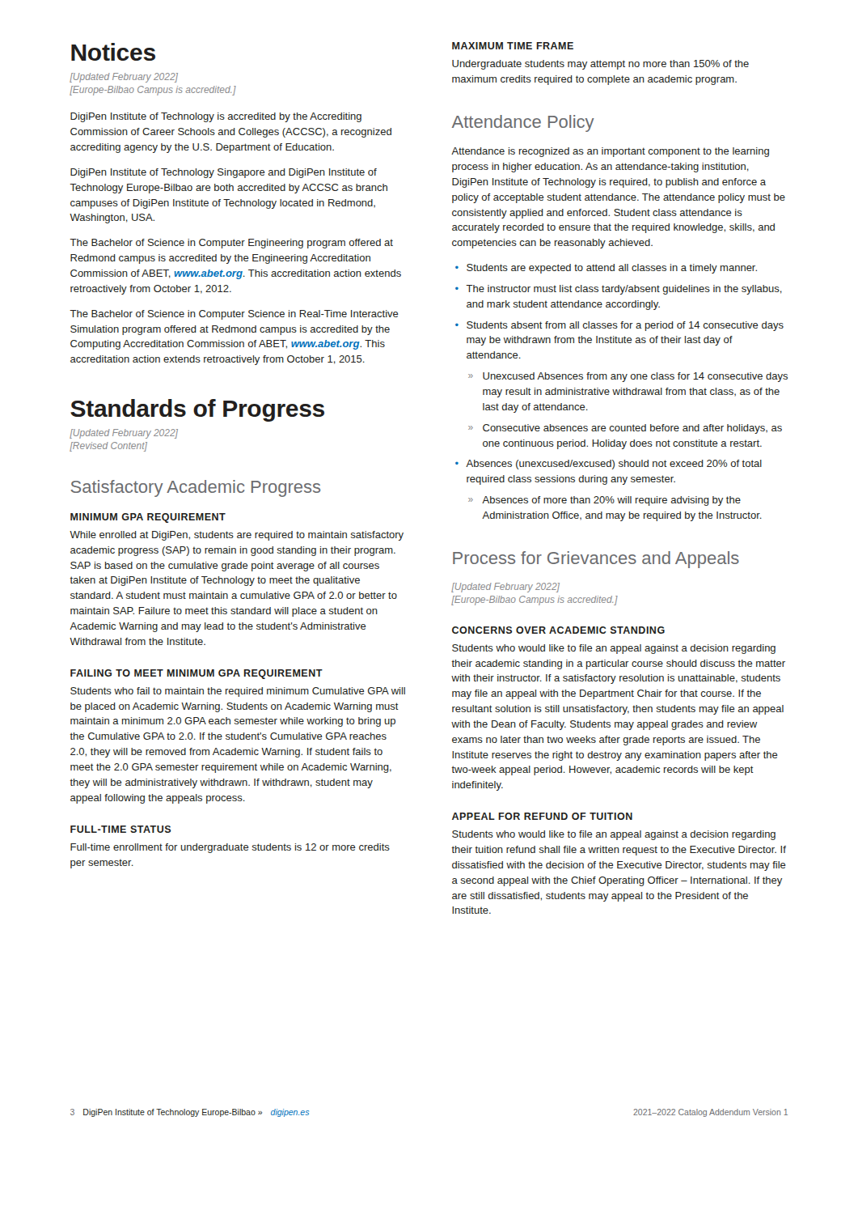Notices
[Updated February 2022]
[Europe-Bilbao Campus is accredited.]
DigiPen Institute of Technology is accredited by the Accrediting Commission of Career Schools and Colleges (ACCSC), a recognized accrediting agency by the U.S. Department of Education.
DigiPen Institute of Technology Singapore and DigiPen Institute of Technology Europe-Bilbao are both accredited by ACCSC as branch campuses of DigiPen Institute of Technology located in Redmond, Washington, USA.
The Bachelor of Science in Computer Engineering program offered at Redmond campus is accredited by the Engineering Accreditation Commission of ABET, www.abet.org. This accreditation action extends retroactively from October 1, 2012.
The Bachelor of Science in Computer Science in Real-Time Interactive Simulation program offered at Redmond campus is accredited by the Computing Accreditation Commission of ABET, www.abet.org. This accreditation action extends retroactively from October 1, 2015.
Standards of Progress
[Updated February 2022]
[Revised Content]
Satisfactory Academic Progress
Minimum GPA Requirement
While enrolled at DigiPen, students are required to maintain satisfactory academic progress (SAP) to remain in good standing in their program. SAP is based on the cumulative grade point average of all courses taken at DigiPen Institute of Technology to meet the qualitative standard. A student must maintain a cumulative GPA of 2.0 or better to maintain SAP. Failure to meet this standard will place a student on Academic Warning and may lead to the student's Administrative Withdrawal from the Institute.
Failing to Meet Minimum GPA Requirement
Students who fail to maintain the required minimum Cumulative GPA will be placed on Academic Warning. Students on Academic Warning must maintain a minimum 2.0 GPA each semester while working to bring up the Cumulative GPA to 2.0. If the student's Cumulative GPA reaches 2.0, they will be removed from Academic Warning. If student fails to meet the 2.0 GPA semester requirement while on Academic Warning, they will be administratively withdrawn. If withdrawn, student may appeal following the appeals process.
Full-Time Status
Full-time enrollment for undergraduate students is 12 or more credits per semester.
Maximum Time Frame
Undergraduate students may attempt no more than 150% of the maximum credits required to complete an academic program.
Attendance Policy
Attendance is recognized as an important component to the learning process in higher education. As an attendance-taking institution, DigiPen Institute of Technology is required, to publish and enforce a policy of acceptable student attendance. The attendance policy must be consistently applied and enforced. Student class attendance is accurately recorded to ensure that the required knowledge, skills, and competencies can be reasonably achieved.
Students are expected to attend all classes in a timely manner.
The instructor must list class tardy/absent guidelines in the syllabus, and mark student attendance accordingly.
Students absent from all classes for a period of 14 consecutive days may be withdrawn from the Institute as of their last day of attendance.
Unexcused Absences from any one class for 14 consecutive days may result in administrative withdrawal from that class, as of the last day of attendance.
Consecutive absences are counted before and after holidays, as one continuous period. Holiday does not constitute a restart.
Absences (unexcused/excused) should not exceed 20% of total required class sessions during any semester.
Absences of more than 20% will require advising by the Administration Office, and may be required by the Instructor.
Process for Grievances and Appeals
[Updated February 2022]
[Europe-Bilbao Campus is accredited.]
Concerns Over Academic Standing
Students who would like to file an appeal against a decision regarding their academic standing in a particular course should discuss the matter with their instructor. If a satisfactory resolution is unattainable, students may file an appeal with the Department Chair for that course. If the resultant solution is still unsatisfactory, then students may file an appeal with the Dean of Faculty. Students may appeal grades and review exams no later than two weeks after grade reports are issued. The Institute reserves the right to destroy any examination papers after the two-week appeal period. However, academic records will be kept indefinitely.
Appeal for Refund of Tuition
Students who would like to file an appeal against a decision regarding their tuition refund shall file a written request to the Executive Director. If dissatisfied with the decision of the Executive Director, students may file a second appeal with the Chief Operating Officer – International. If they are still dissatisfied, students may appeal to the President of the Institute.
3 DigiPen Institute of Technology Europe-Bilbao » digipen.es
2021–2022 Catalog Addendum Version 1